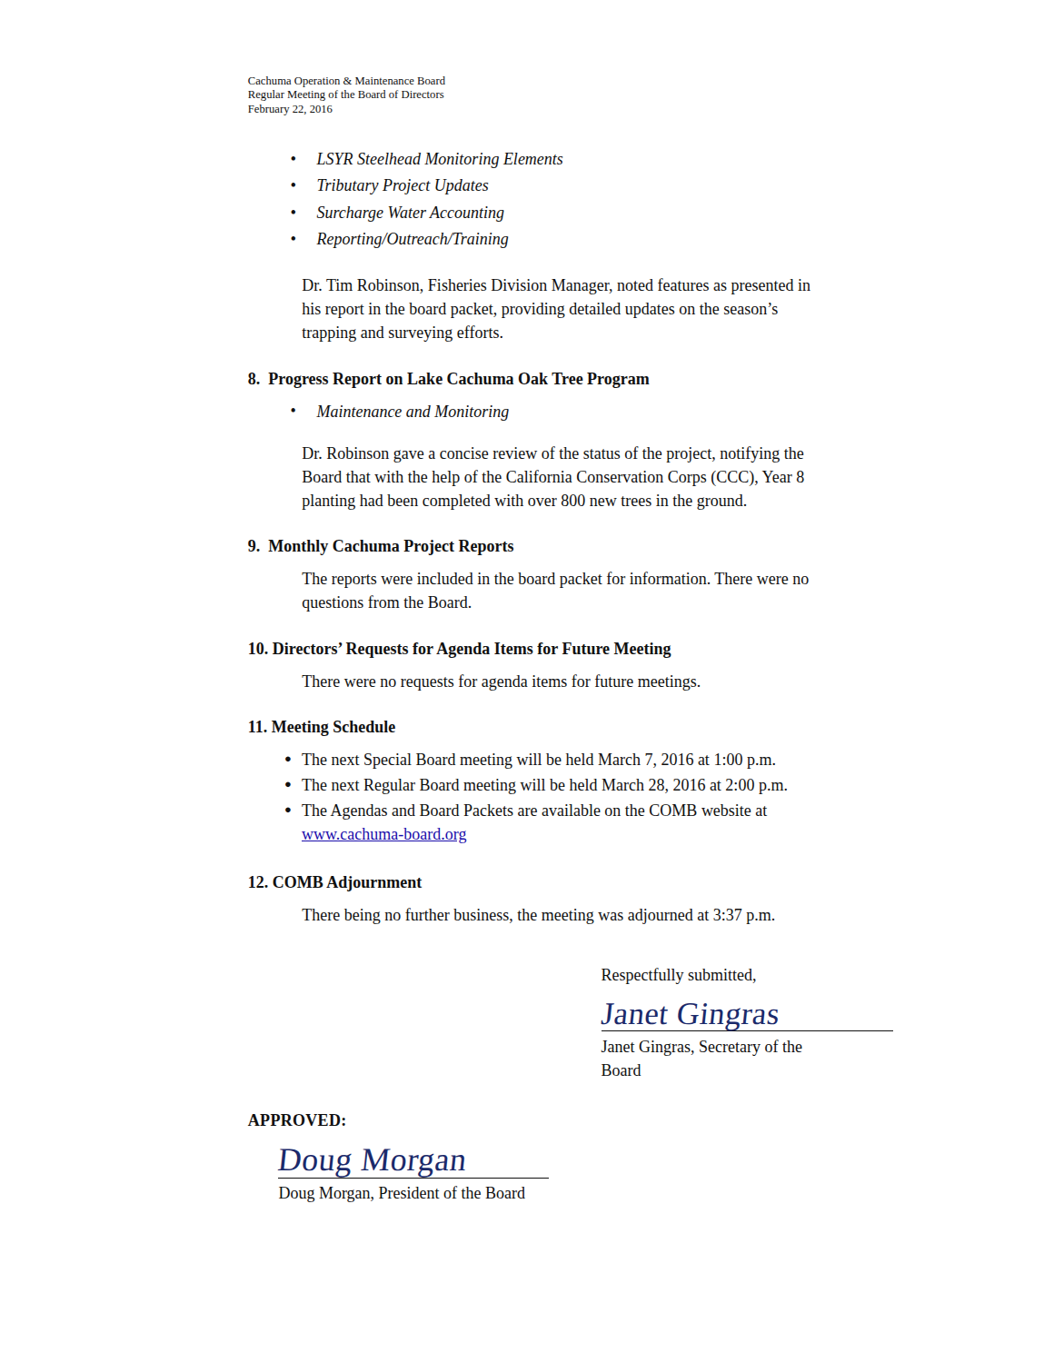Cachuma Operation & Maintenance Board
Regular Meeting of the Board of Directors
February 22, 2016
LSYR Steelhead Monitoring Elements
Tributary Project Updates
Surcharge Water Accounting
Reporting/Outreach/Training
Dr. Tim Robinson, Fisheries Division Manager, noted features as presented in his report in the board packet, providing detailed updates on the season’s trapping and surveying efforts.
8. Progress Report on Lake Cachuma Oak Tree Program
Maintenance and Monitoring
Dr. Robinson gave a concise review of the status of the project, notifying the Board that with the help of the California Conservation Corps (CCC), Year 8 planting had been completed with over 800 new trees in the ground.
9. Monthly Cachuma Project Reports
The reports were included in the board packet for information. There were no questions from the Board.
10. Directors’ Requests for Agenda Items for Future Meeting
There were no requests for agenda items for future meetings.
11. Meeting Schedule
The next Special Board meeting will be held March 7, 2016 at 1:00 p.m.
The next Regular Board meeting will be held March 28, 2016 at 2:00 p.m.
The Agendas and Board Packets are available on the COMB website at www.cachuma-board.org
12. COMB Adjournment
There being no further business, the meeting was adjourned at 3:37 p.m.
Respectfully submitted,
Janet Gingras
Janet Gingras, Secretary of the Board
APPROVED:
Doug Morgan
Doug Morgan, President of the Board